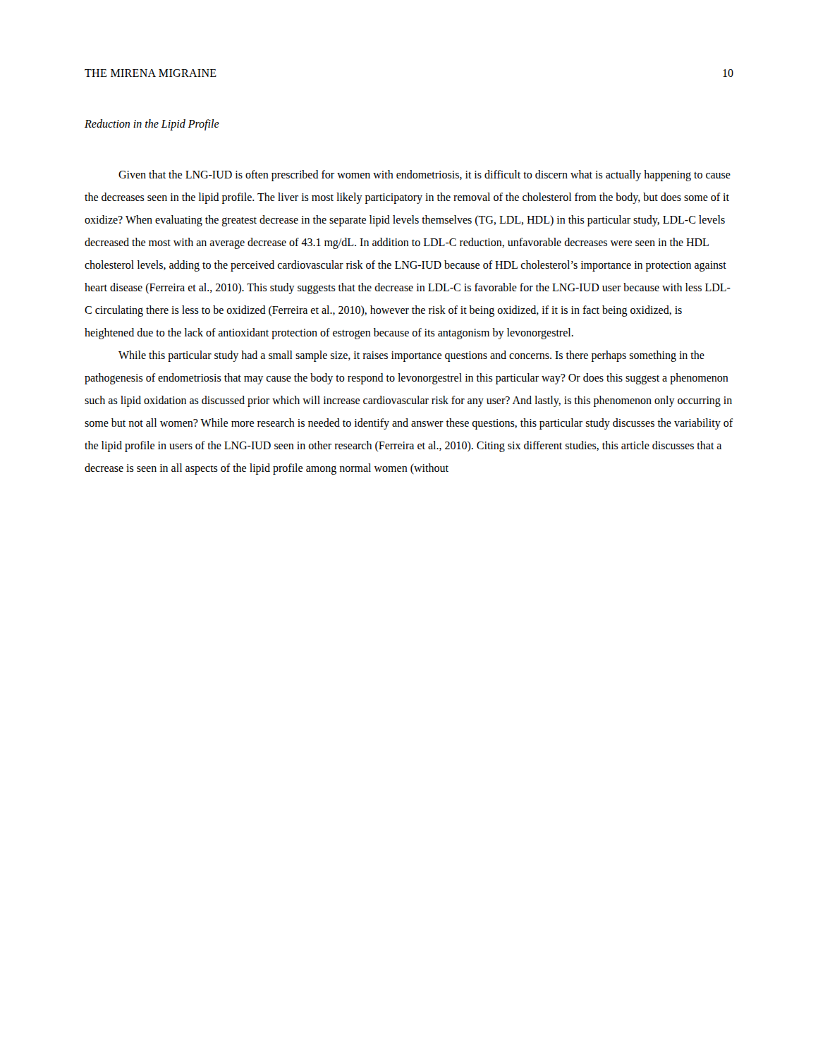The Mirena Migraine 10
Reduction in the Lipid Profile
Given that the LNG-IUD is often prescribed for women with endometriosis, it is difficult to discern what is actually happening to cause the decreases seen in the lipid profile. The liver is most likely participatory in the removal of the cholesterol from the body, but does some of it oxidize? When evaluating the greatest decrease in the separate lipid levels themselves (TG, LDL, HDL) in this particular study, LDL-C levels decreased the most with an average decrease of 43.1 mg/dL. In addition to LDL-C reduction, unfavorable decreases were seen in the HDL cholesterol levels, adding to the perceived cardiovascular risk of the LNG-IUD because of HDL cholesterol’s importance in protection against heart disease (Ferreira et al., 2010). This study suggests that the decrease in LDL-C is favorable for the LNG-IUD user because with less LDL-C circulating there is less to be oxidized (Ferreira et al., 2010), however the risk of it being oxidized, if it is in fact being oxidized, is heightened due to the lack of antioxidant protection of estrogen because of its antagonism by levonorgestrel.
While this particular study had a small sample size, it raises importance questions and concerns. Is there perhaps something in the pathogenesis of endometriosis that may cause the body to respond to levonorgestrel in this particular way? Or does this suggest a phenomenon such as lipid oxidation as discussed prior which will increase cardiovascular risk for any user? And lastly, is this phenomenon only occurring in some but not all women? While more research is needed to identify and answer these questions, this particular study discusses the variability of the lipid profile in users of the LNG-IUD seen in other research (Ferreira et al., 2010). Citing six different studies, this article discusses that a decrease is seen in all aspects of the lipid profile among normal women (without